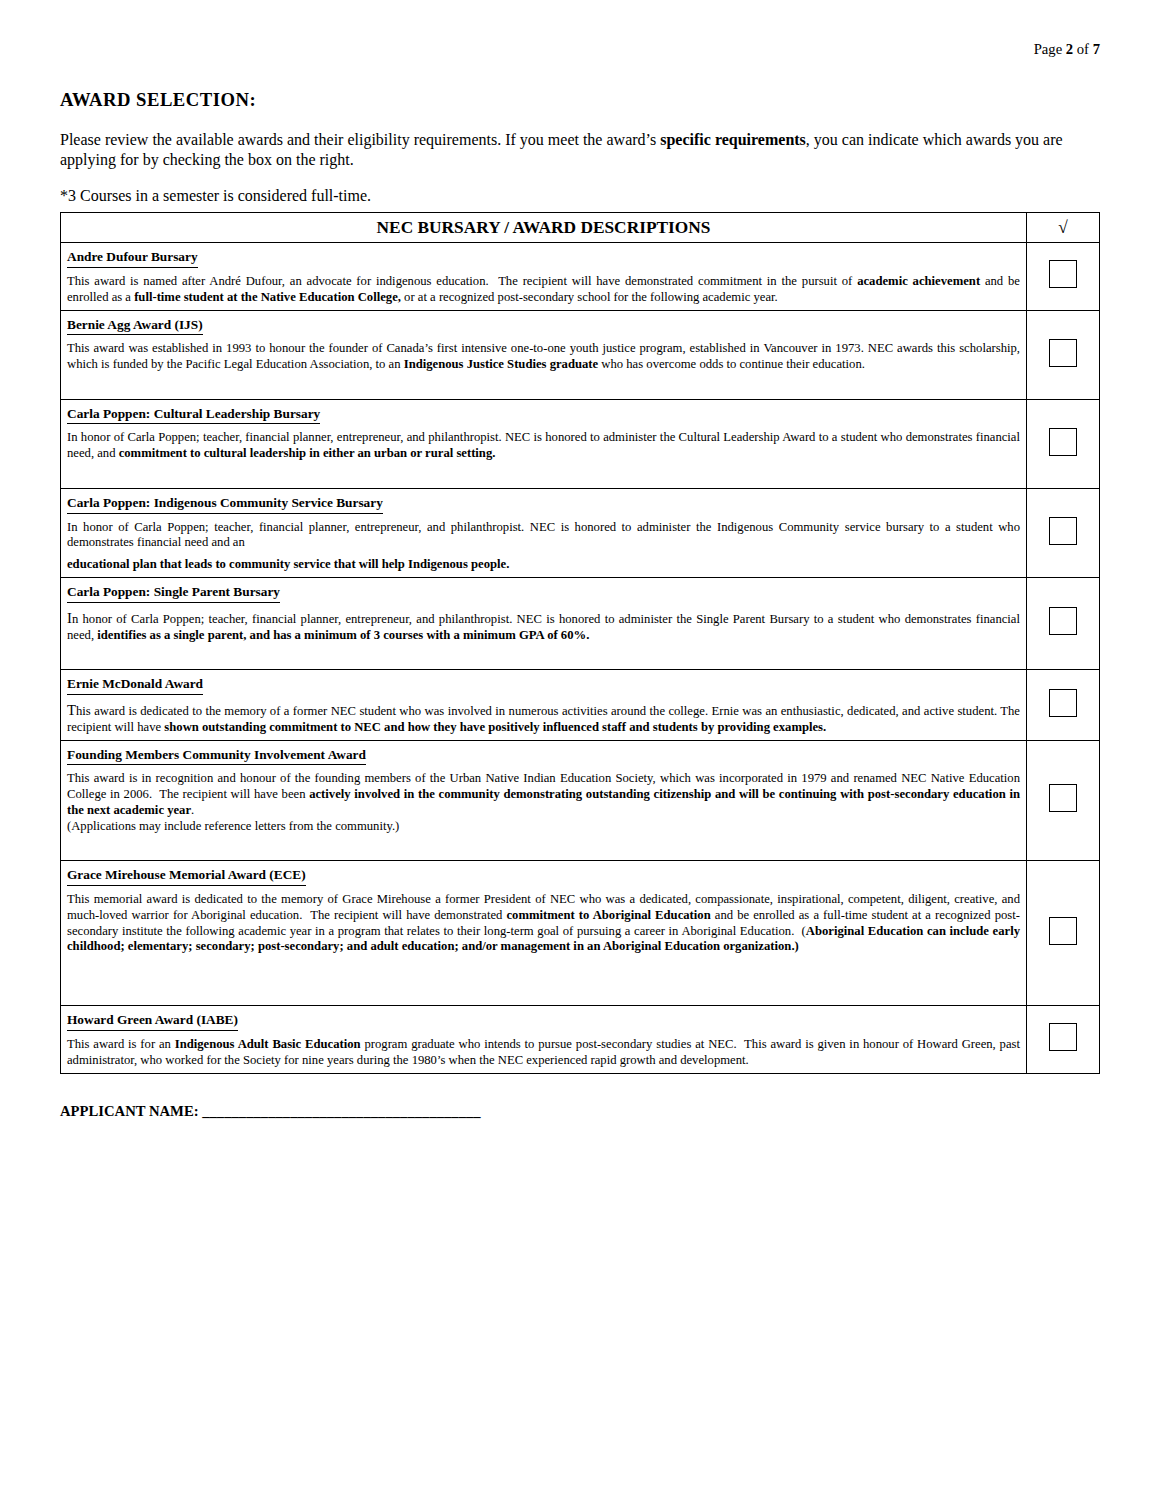Page 2 of 7
AWARD SELECTION:
Please review the available awards and their eligibility requirements. If you meet the award’s specific requirements, you can indicate which awards you are applying for by checking the box on the right.
*3 Courses in a semester is considered full-time.
| NEC BURSARY / AWARD DESCRIPTIONS | √ |
| --- | --- |
| Andre Dufour Bursary This award is named after André Dufour, an advocate for indigenous education. The recipient will have demonstrated commitment in the pursuit of academic achievement and be enrolled as a full-time student at the Native Education College, or at a recognized post-secondary school for the following academic year. | |
| Bernie Agg Award (IJS) This award was established in 1993 to honour the founder of Canada’s first intensive one-to-one youth justice program, established in Vancouver in 1973. NEC awards this scholarship, which is funded by the Pacific Legal Education Association, to an Indigenous Justice Studies graduate who has overcome odds to continue their education. | |
| Carla Poppen: Cultural Leadership Bursary In honor of Carla Poppen; teacher, financial planner, entrepreneur, and philanthropist. NEC is honored to administer the Cultural Leadership Award to a student who demonstrates financial need, and commitment to cultural leadership in either an urban or rural setting. | |
| Carla Poppen: Indigenous Community Service Bursary In honor of Carla Poppen; teacher, financial planner, entrepreneur, and philanthropist. NEC is honored to administer the Indigenous Community service bursary to a student who demonstrates financial need and an educational plan that leads to community service that will help Indigenous people. | |
| Carla Poppen: Single Parent Bursary I n honor of Carla Poppen; teacher, financial planner, entrepreneur, and philanthropist. NEC is honored to administer the Single Parent Bursary to a student who demonstrates financial need, identifies as a single parent, and has a minimum of 3 courses with a minimum GPA of 60%. | |
| Ernie McDonald Award T his award is dedicated to the memory of a former NEC student who was involved in numerous activities around the college. Ernie was an enthusiastic, dedicated, and active student. The recipient will have shown outstanding commitment to NEC and how they have positively influenced staff and students by providing examples. | |
| Founding Members Community Involvement Award This award is in recognition and honour of the founding members of the Urban Native Indian Education Society, which was incorporated in 1979 and renamed NEC Native Education College in 2006. The recipient will have been actively involved in the community demonstrating outstanding citizenship and will be continuing with post-secondary education in the next academic year . (Applications may include reference letters from the community.) | |
| Grace Mirehouse Memorial Award (ECE) This memorial award is dedicated to the memory of Grace Mirehouse a former President of NEC who was a dedicated, compassionate, inspirational, competent, diligent, creative, and much-loved warrior for Aboriginal education. The recipient will have demonstrated commitment to Aboriginal Education and be enrolled as a full-time student at a recognized post-secondary institute the following academic year in a program that relates to their long-term goal of pursuing a career in Aboriginal Education. ( Aboriginal Education can include early childhood; elementary; secondary; post-secondary; and adult education; and/or management in an Aboriginal Education organization.) | |
| Howard Green Award (IABE) This award is for an Indigenous Adult Basic Education program graduate who intends to pursue post-secondary studies at NEC. This award is given in honour of Howard Green, past administrator, who worked for the Society for nine years during the 1980’s when the NEC experienced rapid growth and development. | |
APPLICANT NAME: ______________________________________